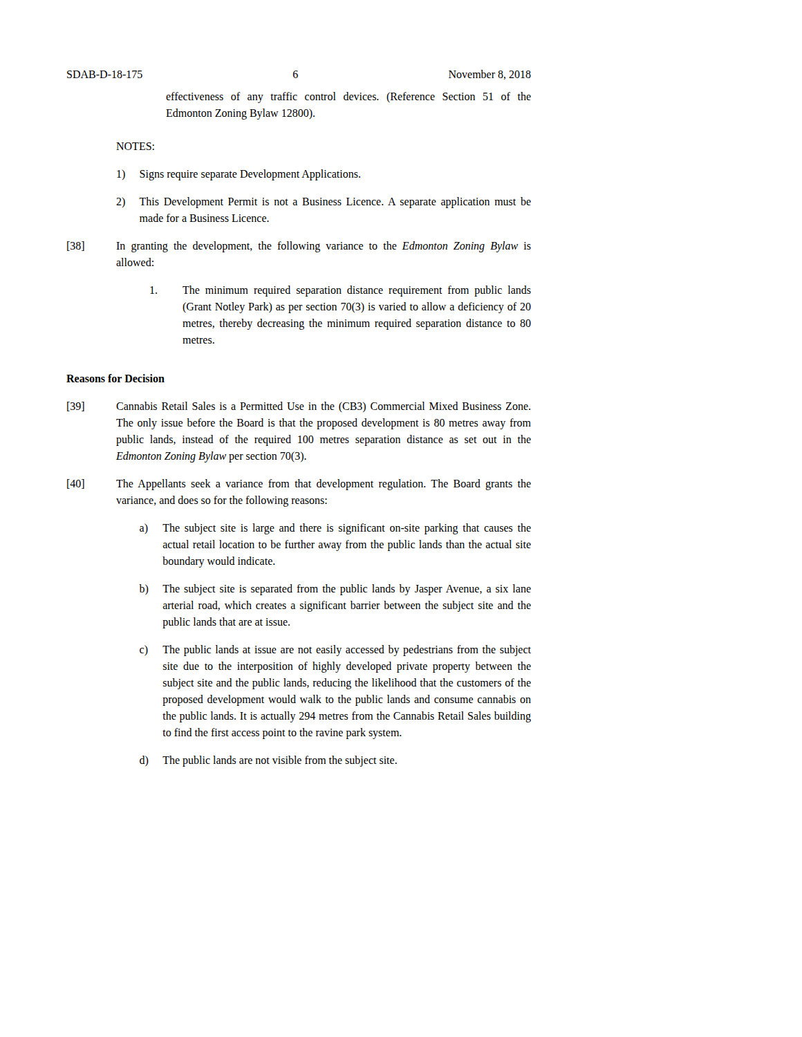SDAB-D-18-175 6 November 8, 2018
effectiveness of any traffic control devices. (Reference Section 51 of the Edmonton Zoning Bylaw 12800).
NOTES:
1)
Signs require separate Development Applications.
2)
This Development Permit is not a Business Licence. A separate application must be made for a Business Licence.
[38]
In granting the development, the following variance to the Edmonton Zoning Bylaw is allowed:
1.
The minimum required separation distance requirement from public lands (Grant Notley Park) as per section 70(3) is varied to allow a deficiency of 20 metres, thereby decreasing the minimum required separation distance to 80 metres.
Reasons for Decision
[39]
Cannabis Retail Sales is a Permitted Use in the (CB3) Commercial Mixed Business Zone. The only issue before the Board is that the proposed development is 80 metres away from public lands, instead of the required 100 metres separation distance as set out in the Edmonton Zoning Bylaw per section 70(3).
[40]
The Appellants seek a variance from that development regulation. The Board grants the variance, and does so for the following reasons:
a)
The subject site is large and there is significant on-site parking that causes the actual retail location to be further away from the public lands than the actual site boundary would indicate.
b)
The subject site is separated from the public lands by Jasper Avenue, a six lane arterial road, which creates a significant barrier between the subject site and the public lands that are at issue.
c)
The public lands at issue are not easily accessed by pedestrians from the subject site due to the interposition of highly developed private property between the subject site and the public lands, reducing the likelihood that the customers of the proposed development would walk to the public lands and consume cannabis on the public lands. It is actually 294 metres from the Cannabis Retail Sales building to find the first access point to the ravine park system.
d)
The public lands are not visible from the subject site.